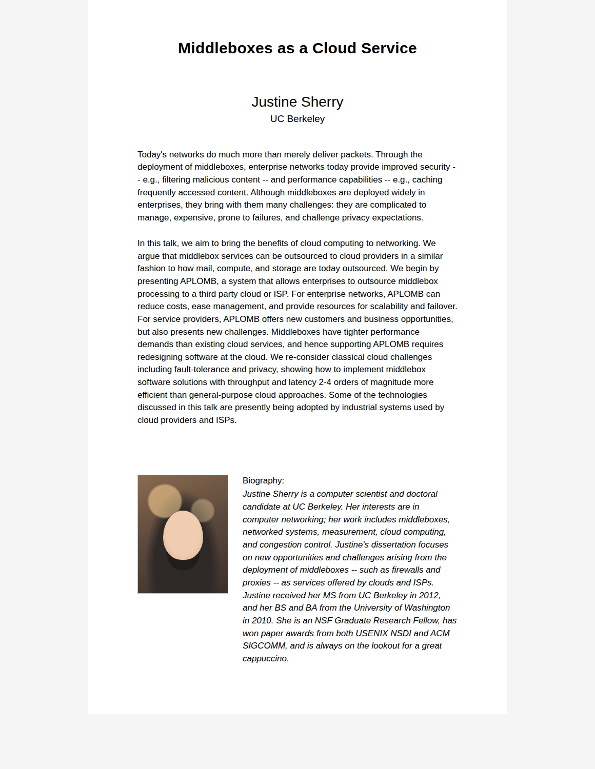Middleboxes as a Cloud Service
Justine Sherry
UC Berkeley
Today's networks do much more than merely deliver packets. Through the deployment of middleboxes, enterprise networks today provide improved security -- e.g., filtering malicious content -- and performance capabilities -- e.g., caching frequently accessed content. Although middleboxes are deployed widely in enterprises, they bring with them many challenges: they are complicated to manage, expensive, prone to failures, and challenge privacy expectations.
In this talk, we aim to bring the benefits of cloud computing to networking. We argue that middlebox services can be outsourced to cloud providers in a similar fashion to how mail, compute, and storage are today outsourced. We begin by presenting APLOMB, a system that allows enterprises to outsource middlebox processing to a third party cloud or ISP. For enterprise networks, APLOMB can reduce costs, ease management, and provide resources for scalability and failover. For service providers, APLOMB offers new customers and business opportunities, but also presents new challenges. Middleboxes have tighter performance demands than existing cloud services, and hence supporting APLOMB requires redesigning software at the cloud. We re-consider classical cloud challenges including fault-tolerance and privacy, showing how to implement middlebox software solutions with throughput and latency 2-4 orders of magnitude more efficient than general-purpose cloud approaches. Some of the technologies discussed in this talk are presently being adopted by industrial systems used by cloud providers and ISPs.
Biography:
Justine Sherry is a computer scientist and doctoral candidate at UC Berkeley. Her interests are in computer networking; her work includes middleboxes, networked systems, measurement, cloud computing, and congestion control. Justine's dissertation focuses on new opportunities and challenges arising from the deployment of middleboxes -- such as firewalls and proxies -- as services offered by clouds and ISPs. Justine received her MS from UC Berkeley in 2012, and her BS and BA from the University of Washington in 2010. She is an NSF Graduate Research Fellow, has won paper awards from both USENIX NSDI and ACM SIGCOMM, and is always on the lookout for a great cappuccino.